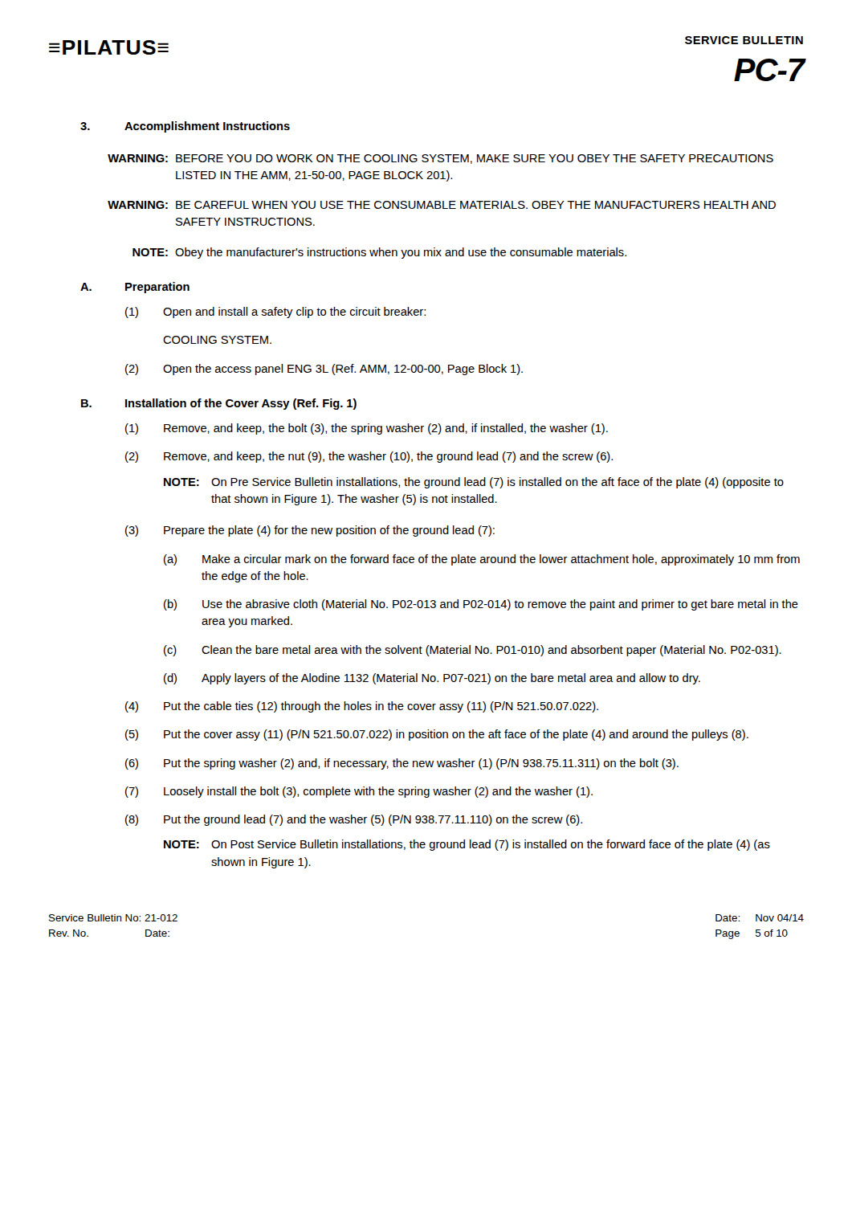≡PILATUS≡
SERVICE BULLETIN
PC-7
3. Accomplishment Instructions
WARNING:
BEFORE YOU DO WORK ON THE COOLING SYSTEM, MAKE SURE YOU OBEY THE SAFETY PRECAUTIONS LISTED IN THE AMM, 21-50-00, PAGE BLOCK 201).
WARNING:
BE CAREFUL WHEN YOU USE THE CONSUMABLE MATERIALS. OBEY THE MANUFACTURERS HEALTH AND SAFETY INSTRUCTIONS.
NOTE:
Obey the manufacturer's instructions when you mix and use the consumable materials.
A. Preparation
(1)
Open and install a safety clip to the circuit breaker:
COOLING SYSTEM.
(2)
Open the access panel ENG 3L (Ref. AMM, 12-00-00, Page Block 1).
B. Installation of the Cover Assy (Ref. Fig. 1)
(1)
Remove, and keep, the bolt (3), the spring washer (2) and, if installed, the washer (1).
(2)
Remove, and keep, the nut (9), the washer (10), the ground lead (7) and the screw (6).
NOTE:
On Pre Service Bulletin installations, the ground lead (7) is installed on the aft face of the plate (4) (opposite to that shown in Figure 1). The washer (5) is not installed.
(3)
Prepare the plate (4) for the new position of the ground lead (7):
(a)
Make a circular mark on the forward face of the plate around the lower attachment hole, approximately 10 mm from the edge of the hole.
(b)
Use the abrasive cloth (Material No. P02-013 and P02-014) to remove the paint and primer to get bare metal in the area you marked.
(c)
Clean the bare metal area with the solvent (Material No. P01-010) and absorbent paper (Material No. P02-031).
(d)
Apply layers of the Alodine 1132 (Material No. P07-021) on the bare metal area and allow to dry.
(4)
Put the cable ties (12) through the holes in the cover assy (11) (P/N 521.50.07.022).
(5)
Put the cover assy (11) (P/N 521.50.07.022) in position on the aft face of the plate (4) and around the pulleys (8).
(6)
Put the spring washer (2) and, if necessary, the new washer (1) (P/N 938.75.11.311) on the bolt (3).
(7)
Loosely install the bolt (3), complete with the spring washer (2) and the washer (1).
(8)
Put the ground lead (7) and the washer (5) (P/N 938.77.11.110) on the screw (6).
NOTE:
On Post Service Bulletin installations, the ground lead (7) is installed on the forward face of the plate (4) (as shown in Figure 1).
Service Bulletin No: 21-012
Rev. No. Date:
Date: Nov 04/14
Page5 of 10